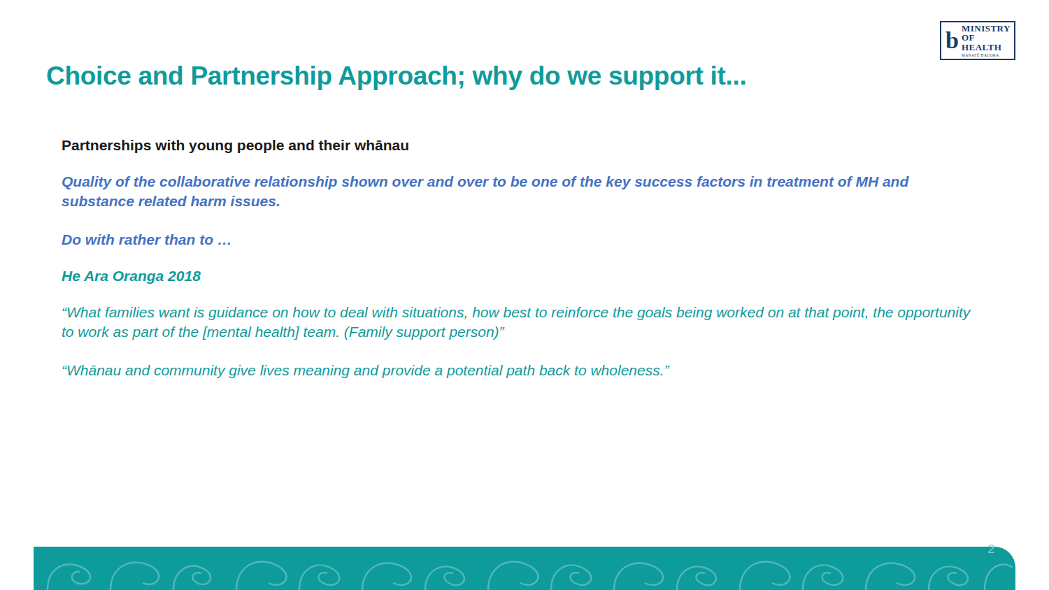b
MINISTRY OF HEALTH MANATŪ HAUORA
Choice and Partnership Approach; why do we support it...
Partnerships with young people and their whānau
Quality of the collaborative relationship shown over and over to be one of the key success factors in treatment of MH and substance related harm issues.
Do with rather than to …
He Ara Oranga 2018
“What families want is guidance on how to deal with situations, how best to reinforce the goals being worked on at that point, the opportunity to work as part of the [mental health] team. (Family support person)”
“Whānau and community give lives meaning and provide a potential path back to wholeness.”
2